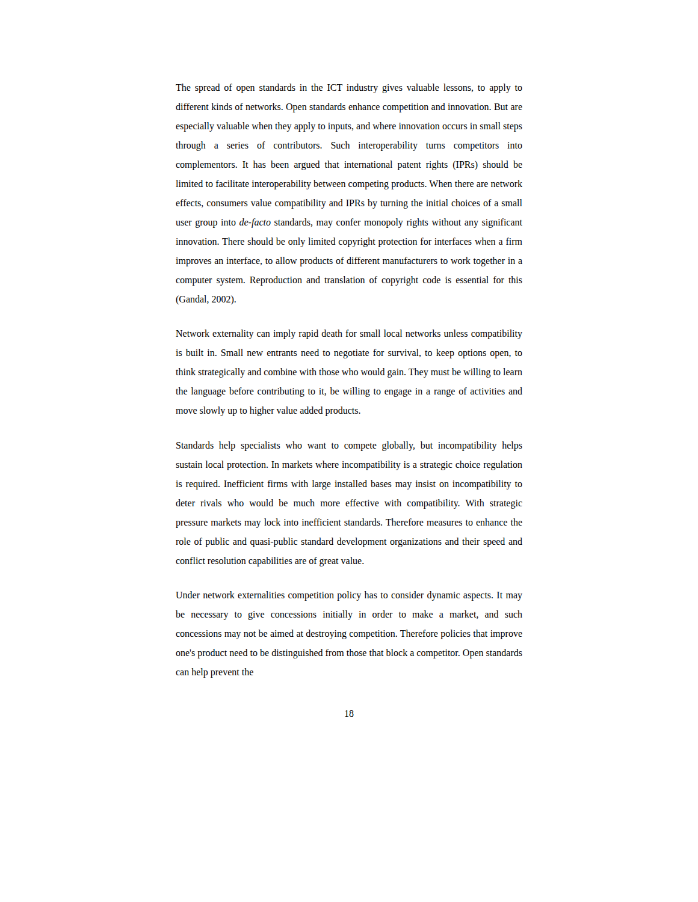The spread of open standards in the ICT industry gives valuable lessons, to apply to different kinds of networks. Open standards enhance competition and innovation. But are especially valuable when they apply to inputs, and where innovation occurs in small steps through a series of contributors. Such interoperability turns competitors into complementors. It has been argued that international patent rights (IPRs) should be limited to facilitate interoperability between competing products. When there are network effects, consumers value compatibility and IPRs by turning the initial choices of a small user group into de-facto standards, may confer monopoly rights without any significant innovation. There should be only limited copyright protection for interfaces when a firm improves an interface, to allow products of different manufacturers to work together in a computer system. Reproduction and translation of copyright code is essential for this (Gandal, 2002).
Network externality can imply rapid death for small local networks unless compatibility is built in. Small new entrants need to negotiate for survival, to keep options open, to think strategically and combine with those who would gain. They must be willing to learn the language before contributing to it, be willing to engage in a range of activities and move slowly up to higher value added products.
Standards help specialists who want to compete globally, but incompatibility helps sustain local protection. In markets where incompatibility is a strategic choice regulation is required. Inefficient firms with large installed bases may insist on incompatibility to deter rivals who would be much more effective with compatibility. With strategic pressure markets may lock into inefficient standards. Therefore measures to enhance the role of public and quasi-public standard development organizations and their speed and conflict resolution capabilities are of great value.
Under network externalities competition policy has to consider dynamic aspects. It may be necessary to give concessions initially in order to make a market, and such concessions may not be aimed at destroying competition. Therefore policies that improve one's product need to be distinguished from those that block a competitor. Open standards can help prevent the
18